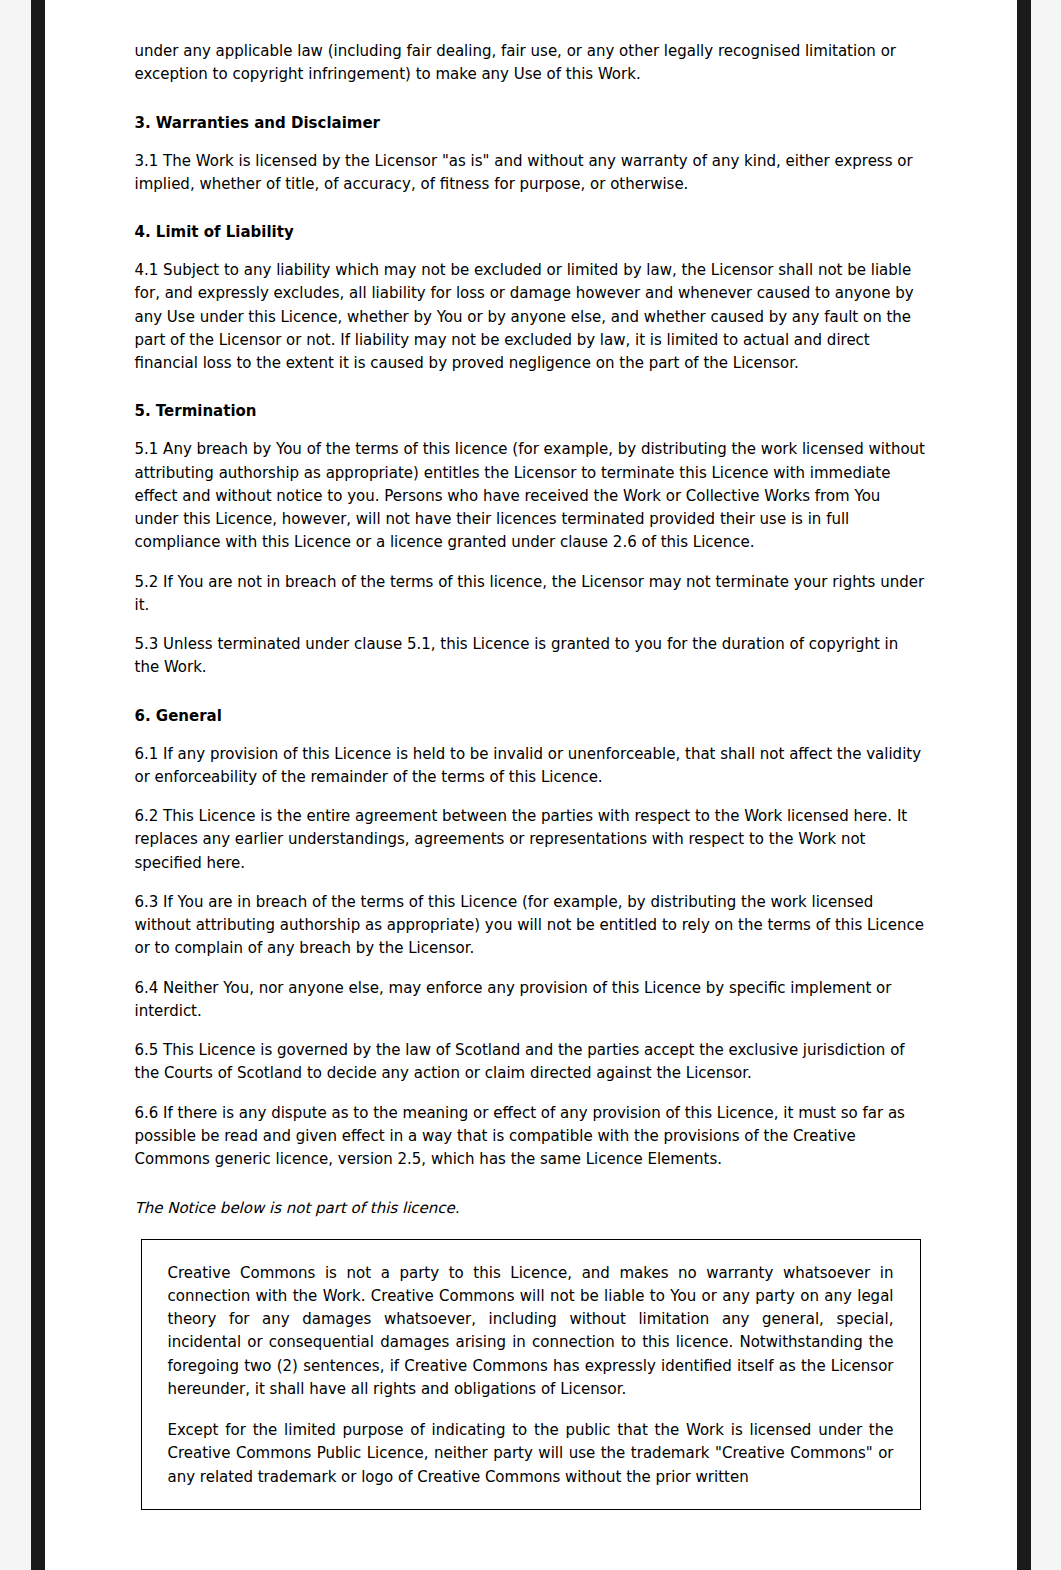under any applicable law (including fair dealing, fair use, or any other legally recognised limitation or exception to copyright infringement) to make any Use of this Work.
3. Warranties and Disclaimer
3.1 The Work is licensed by the Licensor "as is" and without any warranty of any kind, either express or implied, whether of title, of accuracy, of fitness for purpose, or otherwise.
4. Limit of Liability
4.1 Subject to any liability which may not be excluded or limited by law, the Licensor shall not be liable for, and expressly excludes, all liability for loss or damage however and whenever caused to anyone by any Use under this Licence, whether by You or by anyone else, and whether caused by any fault on the part of the Licensor or not. If liability may not be excluded by law, it is limited to actual and direct financial loss to the extent it is caused by proved negligence on the part of the Licensor.
5. Termination
5.1 Any breach by You of the terms of this licence (for example, by distributing the work licensed without attributing authorship as appropriate) entitles the Licensor to terminate this Licence with immediate effect and without notice to you. Persons who have received the Work or Collective Works from You under this Licence, however, will not have their licences terminated provided their use is in full compliance with this Licence or a licence granted under clause 2.6 of this Licence.
5.2 If You are not in breach of the terms of this licence, the Licensor may not terminate your rights under it.
5.3 Unless terminated under clause 5.1, this Licence is granted to you for the duration of copyright in the Work.
6. General
6.1 If any provision of this Licence is held to be invalid or unenforceable, that shall not affect the validity or enforceability of the remainder of the terms of this Licence.
6.2 This Licence is the entire agreement between the parties with respect to the Work licensed here. It replaces any earlier understandings, agreements or representations with respect to the Work not specified here.
6.3 If You are in breach of the terms of this Licence (for example, by distributing the work licensed without attributing authorship as appropriate) you will not be entitled to rely on the terms of this Licence or to complain of any breach by the Licensor.
6.4 Neither You, nor anyone else, may enforce any provision of this Licence by specific implement or interdict.
6.5 This Licence is governed by the law of Scotland and the parties accept the exclusive jurisdiction of the Courts of Scotland to decide any action or claim directed against the Licensor.
6.6 If there is any dispute as to the meaning or effect of any provision of this Licence, it must so far as possible be read and given effect in a way that is compatible with the provisions of the Creative Commons generic licence, version 2.5, which has the same Licence Elements.
The Notice below is not part of this licence.
Creative Commons is not a party to this Licence, and makes no warranty whatsoever in connection with the Work. Creative Commons will not be liable to You or any party on any legal theory for any damages whatsoever, including without limitation any general, special, incidental or consequential damages arising in connection to this licence. Notwithstanding the foregoing two (2) sentences, if Creative Commons has expressly identified itself as the Licensor hereunder, it shall have all rights and obligations of Licensor.
Except for the limited purpose of indicating to the public that the Work is licensed under the Creative Commons Public Licence, neither party will use the trademark "Creative Commons" or any related trademark or logo of Creative Commons without the prior written